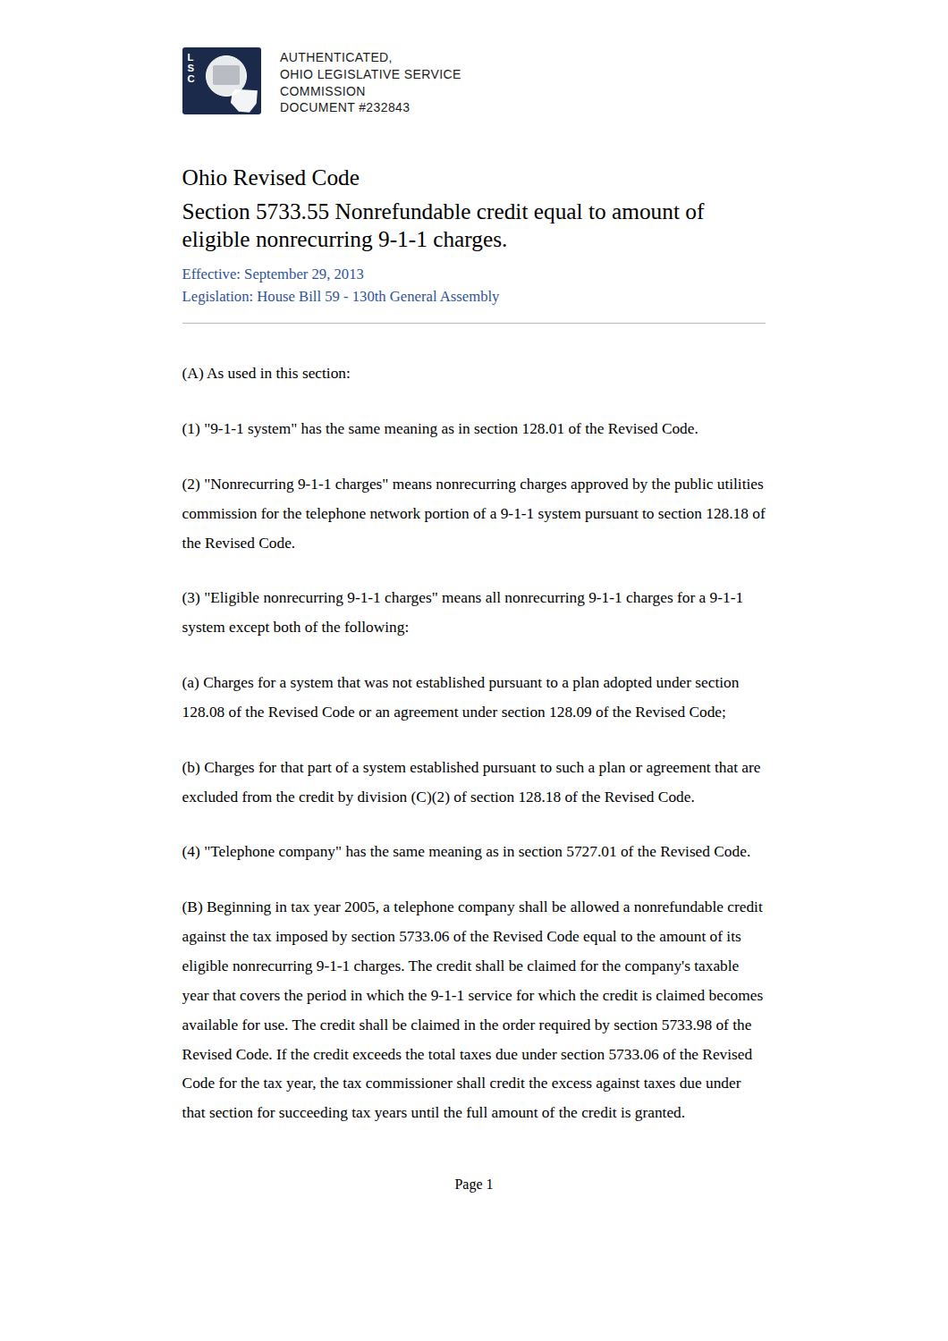L
S
C
AUTHENTICATED,
OHIO LEGISLATIVE SERVICE
COMMISSION
DOCUMENT #232843
Ohio Revised Code
Section 5733.55 Nonrefundable credit equal to amount of eligible nonrecurring 9-1-1 charges.
Effective: September 29, 2013
Legislation: House Bill 59 - 130th General Assembly
(A) As used in this section:
(1) "9-1-1 system" has the same meaning as in section 128.01 of the Revised Code.
(2) "Nonrecurring 9-1-1 charges" means nonrecurring charges approved by the public utilities commission for the telephone network portion of a 9-1-1 system pursuant to section 128.18 of the Revised Code.
(3) "Eligible nonrecurring 9-1-1 charges" means all nonrecurring 9-1-1 charges for a 9-1-1 system except both of the following:
(a) Charges for a system that was not established pursuant to a plan adopted under section 128.08 of the Revised Code or an agreement under section 128.09 of the Revised Code;
(b) Charges for that part of a system established pursuant to such a plan or agreement that are excluded from the credit by division (C)(2) of section 128.18 of the Revised Code.
(4) "Telephone company" has the same meaning as in section 5727.01 of the Revised Code.
(B) Beginning in tax year 2005, a telephone company shall be allowed a nonrefundable credit against the tax imposed by section 5733.06 of the Revised Code equal to the amount of its eligible nonrecurring 9-1-1 charges. The credit shall be claimed for the company's taxable year that covers the period in which the 9-1-1 service for which the credit is claimed becomes available for use. The credit shall be claimed in the order required by section 5733.98 of the Revised Code. If the credit exceeds the total taxes due under section 5733.06 of the Revised Code for the tax year, the tax commissioner shall credit the excess against taxes due under that section for succeeding tax years until the full amount of the credit is granted.
Page 1